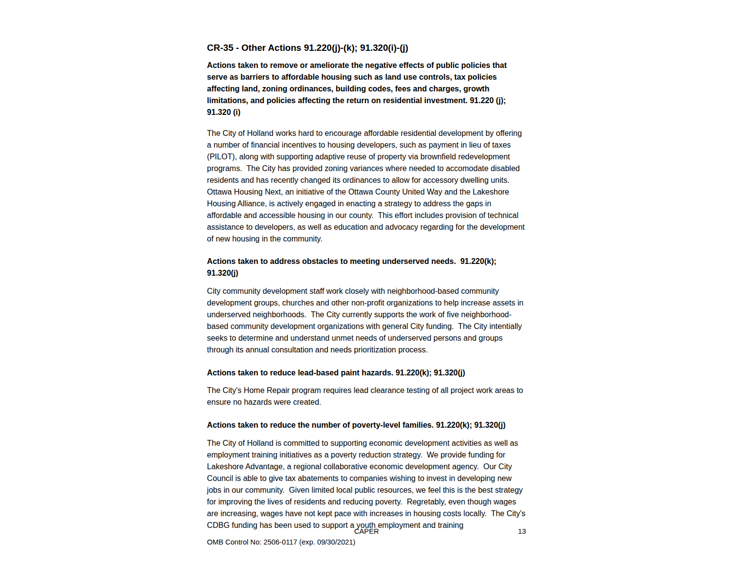CR-35 - Other Actions 91.220(j)-(k); 91.320(i)-(j)
Actions taken to remove or ameliorate the negative effects of public policies that serve as barriers to affordable housing such as land use controls, tax policies affecting land, zoning ordinances, building codes, fees and charges, growth limitations, and policies affecting the return on residential investment. 91.220 (j); 91.320 (i)
The City of Holland works hard to encourage affordable residential development by offering a number of financial incentives to housing developers, such as payment in lieu of taxes (PILOT), along with supporting adaptive reuse of property via brownfield redevelopment programs. The City has provided zoning variances where needed to accomodate disabled residents and has recently changed its ordinances to allow for accessory dwelling units. Ottawa Housing Next, an initiative of the Ottawa County United Way and the Lakeshore Housing Alliance, is actively engaged in enacting a strategy to address the gaps in affordable and accessible housing in our county. This effort includes provision of technical assistance to developers, as well as education and advocacy regarding for the development of new housing in the community.
Actions taken to address obstacles to meeting underserved needs. 91.220(k); 91.320(j)
City community development staff work closely with neighborhood-based community development groups, churches and other non-profit organizations to help increase assets in underserved neighborhoods. The City currently supports the work of five neighborhood-based community development organizations with general City funding. The City intentially seeks to determine and understand unmet needs of underserved persons and groups through its annual consultation and needs prioritization process.
Actions taken to reduce lead-based paint hazards. 91.220(k); 91.320(j)
The City's Home Repair program requires lead clearance testing of all project work areas to ensure no hazards were created.
Actions taken to reduce the number of poverty-level families. 91.220(k); 91.320(j)
The City of Holland is committed to supporting economic development activities as well as employment training initiatives as a poverty reduction strategy. We provide funding for Lakeshore Advantage, a regional collaborative economic development agency. Our City Council is able to give tax abatements to companies wishing to invest in developing new jobs in our community. Given limited local public resources, we feel this is the best strategy for improving the lives of residents and reducing poverty. Regretably, even though wages are increasing, wages have not kept pace with increases in housing costs locally. The City's CDBG funding has been used to support a youth employment and training
CAPER 13
OMB Control No: 2506-0117 (exp. 09/30/2021)